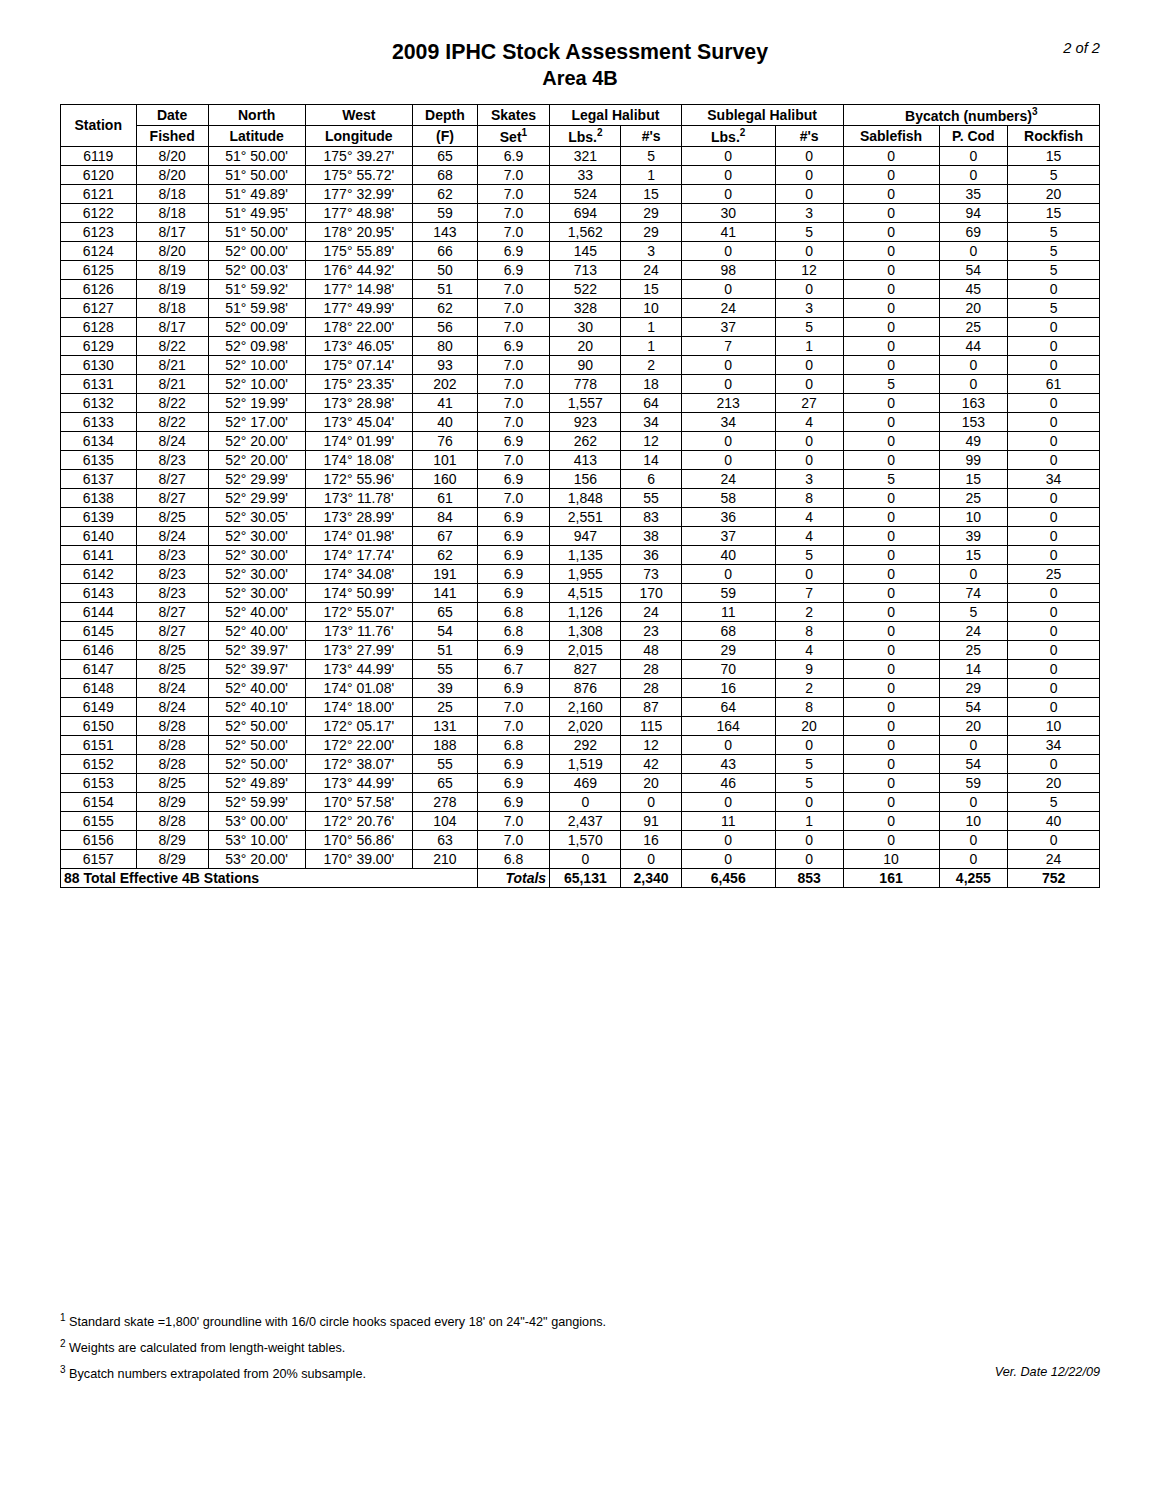2 of 2
2009 IPHC Stock Assessment Survey
Area 4B
| Station | Date | North | West | Depth | Skates | Legal Halibut | Sublegal Halibut | Bycatch (numbers) 3 |
| --- | --- | --- | --- | --- | --- | --- | --- | --- |
| Fished | Latitude | Longitude | (F) | Set 1 | Lbs. 2 | #'s | Lbs. 2 | #'s | Sablefish | P. Cod | Rockfish |
| 6119 | 8/20 | 51° 50.00' | 175° 39.27' | 65 | 6.9 | 321 | 5 | 0 | 0 | 0 | 0 | 15 |
| 6120 | 8/20 | 51° 50.00' | 175° 55.72' | 68 | 7.0 | 33 | 1 | 0 | 0 | 0 | 0 | 5 |
| 6121 | 8/18 | 51° 49.89' | 177° 32.99' | 62 | 7.0 | 524 | 15 | 0 | 0 | 0 | 35 | 20 |
| 6122 | 8/18 | 51° 49.95' | 177° 48.98' | 59 | 7.0 | 694 | 29 | 30 | 3 | 0 | 94 | 15 |
| 6123 | 8/17 | 51° 50.00' | 178° 20.95' | 143 | 7.0 | 1,562 | 29 | 41 | 5 | 0 | 69 | 5 |
| 6124 | 8/20 | 52° 00.00' | 175° 55.89' | 66 | 6.9 | 145 | 3 | 0 | 0 | 0 | 0 | 5 |
| 6125 | 8/19 | 52° 00.03' | 176° 44.92' | 50 | 6.9 | 713 | 24 | 98 | 12 | 0 | 54 | 5 |
| 6126 | 8/19 | 51° 59.92' | 177° 14.98' | 51 | 7.0 | 522 | 15 | 0 | 0 | 0 | 45 | 0 |
| 6127 | 8/18 | 51° 59.98' | 177° 49.99' | 62 | 7.0 | 328 | 10 | 24 | 3 | 0 | 20 | 5 |
| 6128 | 8/17 | 52° 00.09' | 178° 22.00' | 56 | 7.0 | 30 | 1 | 37 | 5 | 0 | 25 | 0 |
| 6129 | 8/22 | 52° 09.98' | 173° 46.05' | 80 | 6.9 | 20 | 1 | 7 | 1 | 0 | 44 | 0 |
| 6130 | 8/21 | 52° 10.00' | 175° 07.14' | 93 | 7.0 | 90 | 2 | 0 | 0 | 0 | 0 | 0 |
| 6131 | 8/21 | 52° 10.00' | 175° 23.35' | 202 | 7.0 | 778 | 18 | 0 | 0 | 5 | 0 | 61 |
| 6132 | 8/22 | 52° 19.99' | 173° 28.98' | 41 | 7.0 | 1,557 | 64 | 213 | 27 | 0 | 163 | 0 |
| 6133 | 8/22 | 52° 17.00' | 173° 45.04' | 40 | 7.0 | 923 | 34 | 34 | 4 | 0 | 153 | 0 |
| 6134 | 8/24 | 52° 20.00' | 174° 01.99' | 76 | 6.9 | 262 | 12 | 0 | 0 | 0 | 49 | 0 |
| 6135 | 8/23 | 52° 20.00' | 174° 18.08' | 101 | 7.0 | 413 | 14 | 0 | 0 | 0 | 99 | 0 |
| 6137 | 8/27 | 52° 29.99' | 172° 55.96' | 160 | 6.9 | 156 | 6 | 24 | 3 | 5 | 15 | 34 |
| 6138 | 8/27 | 52° 29.99' | 173° 11.78' | 61 | 7.0 | 1,848 | 55 | 58 | 8 | 0 | 25 | 0 |
| 6139 | 8/25 | 52° 30.05' | 173° 28.99' | 84 | 6.9 | 2,551 | 83 | 36 | 4 | 0 | 10 | 0 |
| 6140 | 8/24 | 52° 30.00' | 174° 01.98' | 67 | 6.9 | 947 | 38 | 37 | 4 | 0 | 39 | 0 |
| 6141 | 8/23 | 52° 30.00' | 174° 17.74' | 62 | 6.9 | 1,135 | 36 | 40 | 5 | 0 | 15 | 0 |
| 6142 | 8/23 | 52° 30.00' | 174° 34.08' | 191 | 6.9 | 1,955 | 73 | 0 | 0 | 0 | 0 | 25 |
| 6143 | 8/23 | 52° 30.00' | 174° 50.99' | 141 | 6.9 | 4,515 | 170 | 59 | 7 | 0 | 74 | 0 |
| 6144 | 8/27 | 52° 40.00' | 172° 55.07' | 65 | 6.8 | 1,126 | 24 | 11 | 2 | 0 | 5 | 0 |
| 6145 | 8/27 | 52° 40.00' | 173° 11.76' | 54 | 6.8 | 1,308 | 23 | 68 | 8 | 0 | 24 | 0 |
| 6146 | 8/25 | 52° 39.97' | 173° 27.99' | 51 | 6.9 | 2,015 | 48 | 29 | 4 | 0 | 25 | 0 |
| 6147 | 8/25 | 52° 39.97' | 173° 44.99' | 55 | 6.7 | 827 | 28 | 70 | 9 | 0 | 14 | 0 |
| 6148 | 8/24 | 52° 40.00' | 174° 01.08' | 39 | 6.9 | 876 | 28 | 16 | 2 | 0 | 29 | 0 |
| 6149 | 8/24 | 52° 40.10' | 174° 18.00' | 25 | 7.0 | 2,160 | 87 | 64 | 8 | 0 | 54 | 0 |
| 6150 | 8/28 | 52° 50.00' | 172° 05.17' | 131 | 7.0 | 2,020 | 115 | 164 | 20 | 0 | 20 | 10 |
| 6151 | 8/28 | 52° 50.00' | 172° 22.00' | 188 | 6.8 | 292 | 12 | 0 | 0 | 0 | 0 | 34 |
| 6152 | 8/28 | 52° 50.00' | 172° 38.07' | 55 | 6.9 | 1,519 | 42 | 43 | 5 | 0 | 54 | 0 |
| 6153 | 8/25 | 52° 49.89' | 173° 44.99' | 65 | 6.9 | 469 | 20 | 46 | 5 | 0 | 59 | 20 |
| 6154 | 8/29 | 52° 59.99' | 170° 57.58' | 278 | 6.9 | 0 | 0 | 0 | 0 | 0 | 0 | 5 |
| 6155 | 8/28 | 53° 00.00' | 172° 20.76' | 104 | 7.0 | 2,437 | 91 | 11 | 1 | 0 | 10 | 40 |
| 6156 | 8/29 | 53° 10.00' | 170° 56.86' | 63 | 7.0 | 1,570 | 16 | 0 | 0 | 0 | 0 | 0 |
| 6157 | 8/29 | 53° 20.00' | 170° 39.00' | 210 | 6.8 | 0 | 0 | 0 | 0 | 10 | 0 | 24 |
| 88 Total Effective 4B Stations | Totals | 65,131 | 2,340 | 6,456 | 853 | 161 | 4,255 | 752 |
1 Standard skate =1,800' groundline with 16/0 circle hooks spaced every 18' on 24"-42" gangions.
2 Weights are calculated from length-weight tables.
3 Bycatch numbers extrapolated from 20% subsample. Ver. Date 12/22/09